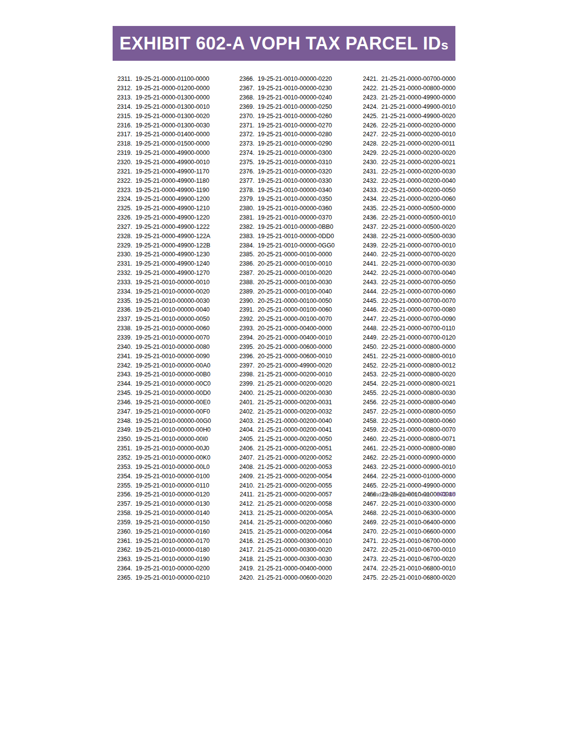Exhibit 602-A VOPH Tax Parcel IDs
2311. 19-25-21-0000-01100-0000
2312. 19-25-21-0000-01200-0000
2313. 19-25-21-0000-01300-0000
2314. 19-25-21-0000-01300-0010
2315. 19-25-21-0000-01300-0020
2316. 19-25-21-0000-01300-0030
2317. 19-25-21-0000-01400-0000
2318. 19-25-21-0000-01500-0000
2319. 19-25-21-0000-49900-0000
2320. 19-25-21-0000-49900-0010
2321. 19-25-21-0000-49900-1170
2322. 19-25-21-0000-49900-1180
2323. 19-25-21-0000-49900-1190
2324. 19-25-21-0000-49900-1200
2325. 19-25-21-0000-49900-1210
2326. 19-25-21-0000-49900-1220
2327. 19-25-21-0000-49900-1222
2328. 19-25-21-0000-49900-122A
2329. 19-25-21-0000-49900-122B
2330. 19-25-21-0000-49900-1230
2331. 19-25-21-0000-49900-1240
2332. 19-25-21-0000-49900-1270
2333. 19-25-21-0010-00000-0010
2334. 19-25-21-0010-00000-0020
2335. 19-25-21-0010-00000-0030
2336. 19-25-21-0010-00000-0040
2337. 19-25-21-0010-00000-0050
2338. 19-25-21-0010-00000-0060
2339. 19-25-21-0010-00000-0070
2340. 19-25-21-0010-00000-0080
2341. 19-25-21-0010-00000-0090
2342. 19-25-21-0010-00000-00A0
2343. 19-25-21-0010-00000-00B0
2344. 19-25-21-0010-00000-00C0
2345. 19-25-21-0010-00000-00D0
2346. 19-25-21-0010-00000-00E0
2347. 19-25-21-0010-00000-00F0
2348. 19-25-21-0010-00000-00G0
2349. 19-25-21-0010-00000-00H0
2350. 19-25-21-0010-00000-00I0
2351. 19-25-21-0010-00000-00J0
2352. 19-25-21-0010-00000-00K0
2353. 19-25-21-0010-00000-00L0
2354. 19-25-21-0010-00000-0100
2355. 19-25-21-0010-00000-0110
2356. 19-25-21-0010-00000-0120
2357. 19-25-21-0010-00000-0130
2358. 19-25-21-0010-00000-0140
2359. 19-25-21-0010-00000-0150
2360. 19-25-21-0010-00000-0160
2361. 19-25-21-0010-00000-0170
2362. 19-25-21-0010-00000-0180
2363. 19-25-21-0010-00000-0190
2364. 19-25-21-0010-00000-0200
2365. 19-25-21-0010-00000-0210
2366. 19-25-21-0010-00000-0220
2367. 19-25-21-0010-00000-0230
2368. 19-25-21-0010-00000-0240
2369. 19-25-21-0010-00000-0250
2370. 19-25-21-0010-00000-0260
2371. 19-25-21-0010-00000-0270
2372. 19-25-21-0010-00000-0280
2373. 19-25-21-0010-00000-0290
2374. 19-25-21-0010-00000-0300
2375. 19-25-21-0010-00000-0310
2376. 19-25-21-0010-00000-0320
2377. 19-25-21-0010-00000-0330
2378. 19-25-21-0010-00000-0340
2379. 19-25-21-0010-00000-0350
2380. 19-25-21-0010-00000-0360
2381. 19-25-21-0010-00000-0370
2382. 19-25-21-0010-00000-0BB0
2383. 19-25-21-0010-00000-0DD0
2384. 19-25-21-0010-00000-0GG0
2385. 20-25-21-0000-00100-0000
2386. 20-25-21-0000-00100-0010
2387. 20-25-21-0000-00100-0020
2388. 20-25-21-0000-00100-0030
2389. 20-25-21-0000-00100-0040
2390. 20-25-21-0000-00100-0050
2391. 20-25-21-0000-00100-0060
2392. 20-25-21-0000-00100-0070
2393. 20-25-21-0000-00400-0000
2394. 20-25-21-0000-00400-0010
2395. 20-25-21-0000-00600-0000
2396. 20-25-21-0000-00600-0010
2397. 20-25-21-0000-49900-0020
2398. 21-25-21-0000-00200-0010
2399. 21-25-21-0000-00200-0020
2400. 21-25-21-0000-00200-0030
2401. 21-25-21-0000-00200-0031
2402. 21-25-21-0000-00200-0032
2403. 21-25-21-0000-00200-0040
2404. 21-25-21-0000-00200-0041
2405. 21-25-21-0000-00200-0050
2406. 21-25-21-0000-00200-0051
2407. 21-25-21-0000-00200-0052
2408. 21-25-21-0000-00200-0053
2409. 21-25-21-0000-00200-0054
2410. 21-25-21-0000-00200-0055
2411. 21-25-21-0000-00200-0057
2412. 21-25-21-0000-00200-0058
2413. 21-25-21-0000-00200-005A
2414. 21-25-21-0000-00200-0060
2415. 21-25-21-0000-00200-0064
2416. 21-25-21-0000-00300-0010
2417. 21-25-21-0000-00300-0020
2418. 21-25-21-0000-00300-0030
2419. 21-25-21-0000-00400-0000
2420. 21-25-21-0000-00600-0020
2421. 21-25-21-0000-00700-0000
2422. 21-25-21-0000-00800-0000
2423. 21-25-21-0000-49900-0000
2424. 21-25-21-0000-49900-0010
2425. 21-25-21-0000-49900-0020
2426. 22-25-21-0000-00200-0000
2427. 22-25-21-0000-00200-0010
2428. 22-25-21-0000-00200-0011
2429. 22-25-21-0000-00200-0020
2430. 22-25-21-0000-00200-0021
2431. 22-25-21-0000-00200-0030
2432. 22-25-21-0000-00200-0040
2433. 22-25-21-0000-00200-0050
2434. 22-25-21-0000-00200-0060
2435. 22-25-21-0000-00500-0000
2436. 22-25-21-0000-00500-0010
2437. 22-25-21-0000-00500-0020
2438. 22-25-21-0000-00500-0030
2439. 22-25-21-0000-00700-0010
2440. 22-25-21-0000-00700-0020
2441. 22-25-21-0000-00700-0030
2442. 22-25-21-0000-00700-0040
2443. 22-25-21-0000-00700-0050
2444. 22-25-21-0000-00700-0060
2445. 22-25-21-0000-00700-0070
2446. 22-25-21-0000-00700-0080
2447. 22-25-21-0000-00700-0090
2448. 22-25-21-0000-00700-0110
2449. 22-25-21-0000-00700-0120
2450. 22-25-21-0000-00800-0000
2451. 22-25-21-0000-00800-0010
2452. 22-25-21-0000-00800-0012
2453. 22-25-21-0000-00800-0020
2454. 22-25-21-0000-00800-0021
2455. 22-25-21-0000-00800-0030
2456. 22-25-21-0000-00800-0040
2457. 22-25-21-0000-00800-0050
2458. 22-25-21-0000-00800-0060
2459. 22-25-21-0000-00800-0070
2460. 22-25-21-0000-00800-0071
2461. 22-25-21-0000-00800-0080
2462. 22-25-21-0000-00900-0000
2463. 22-25-21-0000-00900-0010
2464. 22-25-21-0000-01000-0000
2465. 22-25-21-0000-49900-0000
2466. 22-25-21-0010-01000-0010
2467. 22-25-21-0010-03300-0000
2468. 22-25-21-0010-06300-0000
2469. 22-25-21-0010-06400-0000
2470. 22-25-21-0010-06600-0000
2471. 22-25-21-0010-06700-0000
2472. 22-25-21-0010-06700-0010
2473. 22-25-21-0010-06700-0020
2474. 22-25-21-0010-06800-0010
2475. 22-25-21-0010-06800-0020
Land Development Code602-85